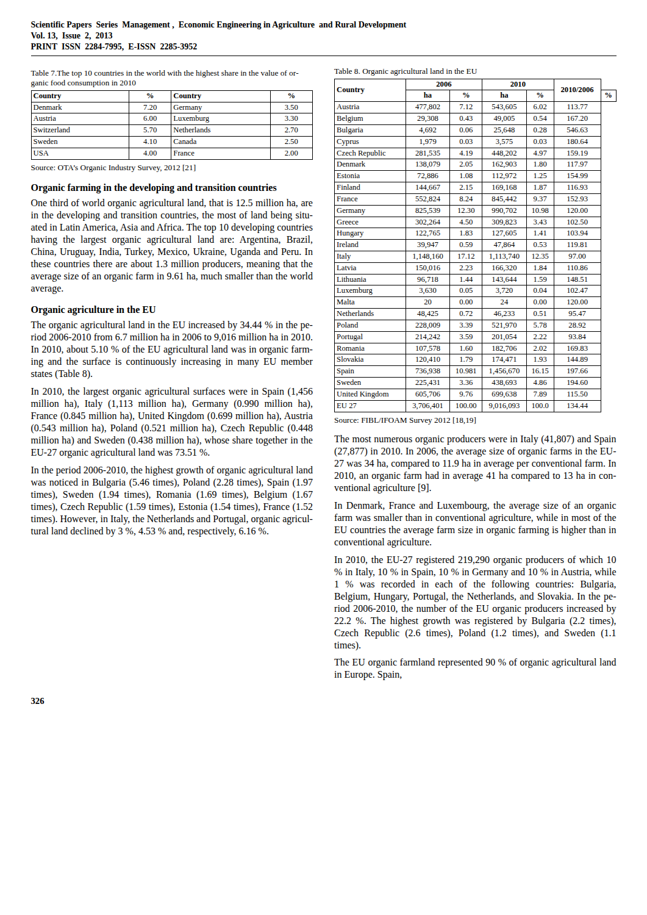Scientific Papers Series Management , Economic Engineering in Agriculture and Rural Development
Vol. 13, Issue 2, 2013
PRINT ISSN 2284-7995, E-ISSN 2285-3952
Table 7.The top 10 countries in the world with the highest share in the value of organic food consumption in 2010
| Country | % | Country | % |
| --- | --- | --- | --- |
| Denmark | 7.20 | Germany | 3.50 |
| Austria | 6.00 | Luxemburg | 3.30 |
| Switzerland | 5.70 | Netherlands | 2.70 |
| Sweden | 4.10 | Canada | 2.50 |
| USA | 4.00 | France | 2.00 |
Source: OTA’s Organic Industry Survey, 2012 [21]
Organic farming in the developing and transition countries
One third of world organic agricultural land, that is 12.5 million ha, are in the developing and transition countries, the most of land being situated in Latin America, Asia and Africa. The top 10 developing countries having the largest organic agricultural land are: Argentina, Brazil, China, Uruguay, India, Turkey, Mexico, Ukraine, Uganda and Peru. In these countries there are about 1.3 million producers, meaning that the average size of an organic farm in 9.61 ha, much smaller than the world average.
Organic agriculture in the EU
The organic agricultural land in the EU increased by 34.44 % in the period 2006-2010 from 6.7 million ha in 2006 to 9,016 million ha in 2010. In 2010, about 5.10 % of the EU agricultural land was in organic farming and the surface is continuously increasing in many EU member states (Table 8).
In 2010, the largest organic agricultural surfaces were in Spain (1,456 million ha), Italy (1,113 million ha), Germany (0.990 million ha), France (0.845 million ha), United Kingdom (0.699 million ha), Austria (0.543 million ha), Poland (0.521 million ha), Czech Republic (0.448 million ha) and Sweden (0.438 million ha), whose share together in the EU-27 organic agricultural land was 73.51 %.
In the period 2006-2010, the highest growth of organic agricultural land was noticed in Bulgaria (5.46 times), Poland (2.28 times), Spain (1.97 times), Sweden (1.94 times), Romania (1.69 times), Belgium (1.67 times), Czech Republic (1.59 times), Estonia (1.54 times), France (1.52 times). However, in Italy, the Netherlands and Portugal, organic agricultural land declined by 3 %, 4.53 % and, respectively, 6.16 %.
Table 8. Organic agricultural land in the EU
| Country | 2006 | 2010 | 2010/2006 |
| --- | --- | --- | --- |
| ha | % | ha | % | % |
| Austria | 477,802 | 7.12 | 543,605 | 6.02 | 113.77 |
| Belgium | 29,308 | 0.43 | 49,005 | 0.54 | 167.20 |
| Bulgaria | 4,692 | 0.06 | 25,648 | 0.28 | 546.63 |
| Cyprus | 1,979 | 0.03 | 3,575 | 0.03 | 180.64 |
| Czech Republic | 281,535 | 4.19 | 448,202 | 4.97 | 159.19 |
| Denmark | 138,079 | 2.05 | 162,903 | 1.80 | 117.97 |
| Estonia | 72,886 | 1.08 | 112,972 | 1.25 | 154.99 |
| Finland | 144,667 | 2.15 | 169,168 | 1.87 | 116.93 |
| France | 552,824 | 8.24 | 845,442 | 9.37 | 152.93 |
| Germany | 825,539 | 12.30 | 990,702 | 10.98 | 120.00 |
| Greece | 302,264 | 4.50 | 309,823 | 3.43 | 102.50 |
| Hungary | 122,765 | 1.83 | 127,605 | 1.41 | 103.94 |
| Ireland | 39,947 | 0.59 | 47,864 | 0.53 | 119.81 |
| Italy | 1,148,160 | 17.12 | 1,113,740 | 12.35 | 97.00 |
| Latvia | 150,016 | 2.23 | 166,320 | 1.84 | 110.86 |
| Lithuania | 96,718 | 1.44 | 143,644 | 1.59 | 148.51 |
| Luxemburg | 3,630 | 0.05 | 3,720 | 0.04 | 102.47 |
| Malta | 20 | 0.00 | 24 | 0.00 | 120.00 |
| Netherlands | 48,425 | 0.72 | 46,233 | 0.51 | 95.47 |
| Poland | 228,009 | 3.39 | 521,970 | 5.78 | 28.92 |
| Portugal | 214,242 | 3.59 | 201,054 | 2.22 | 93.84 |
| Romania | 107,578 | 1.60 | 182,706 | 2.02 | 169.83 |
| Slovakia | 120,410 | 1.79 | 174,471 | 1.93 | 144.89 |
| Spain | 736,938 | 10.981 | 1,456,670 | 16.15 | 197.66 |
| Sweden | 225,431 | 3.36 | 438,693 | 4.86 | 194.60 |
| United Kingdom | 605,706 | 9.76 | 699,638 | 7.89 | 115.50 |
| EU 27 | 3,706,401 | 100.00 | 9,016,093 | 100.0 | 134.44 |
Source: FIBL/IFOAM Survey 2012 [18,19]
The most numerous organic producers were in Italy (41,807) and Spain (27,877) in 2010. In 2006, the average size of organic farms in the EU-27 was 34 ha, compared to 11.9 ha in average per conventional farm. In 2010, an organic farm had in average 41 ha compared to 13 ha in conventional agriculture [9].
In Denmark, France and Luxembourg, the average size of an organic farm was smaller than in conventional agriculture, while in most of the EU countries the average farm size in organic farming is higher than in conventional agriculture.
In 2010, the EU-27 registered 219,290 organic producers of which 10 % in Italy, 10 % in Spain, 10 % in Germany and 10 % in Austria, while 1 % was recorded in each of the following countries: Bulgaria, Belgium, Hungary, Portugal, the Netherlands, and Slovakia. In the period 2006-2010, the number of the EU organic producers increased by 22.2 %. The highest growth was registered by Bulgaria (2.2 times), Czech Republic (2.6 times), Poland (1.2 times), and Sweden (1.1 times).
The EU organic farmland represented 90 % of organic agricultural land in Europe. Spain,
326